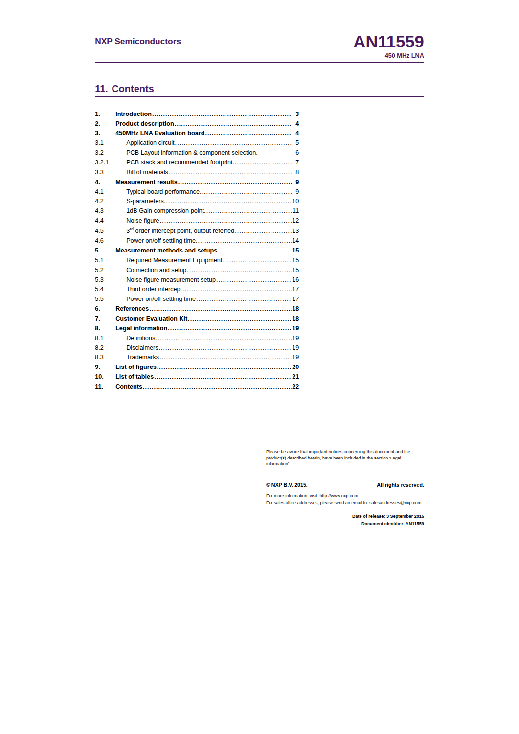NXP Semiconductors
AN11559
450 MHz LNA
11. Contents
1. Introduction .......................................................................................................... 3
2. Product description .......................................................................................................... 4
3. 450MHz LNA Evaluation board .......................................................................................................... 4
3.1 Application circuit .......................................................................................................... 5
3.2 PCB Layout information & component selection. 6
3.2.1 PCB stack and recommended footprint. .......................................................................................................... 7
3.3 Bill of materials .......................................................................................................... 8
4. Measurement results .......................................................................................................... 9
4.1 Typical board performance. .......................................................................................................... 9
4.2 S-parameters. .......................................................................................................... 10
4.3 1dB Gain compression point. .......................................................................................................... 11
4.4 Noise figure .......................................................................................................... 12
4.5 3rd order intercept point, output referred .......................................................................................................... 13
4.6 Power on/off settling time. .......................................................................................................... 14
5. Measurement methods and setups. .......................................................................................................... 15
5.1 Required Measurement Equipment .......................................................................................................... 15
5.2 Connection and setup .......................................................................................................... 15
5.3 Noise figure measurement setup .......................................................................................................... 16
5.4 Third order intercept .......................................................................................................... 17
5.5 Power on/off settling time .......................................................................................................... 17
6. References .......................................................................................................... 18
7. Customer Evaluation Kit .......................................................................................................... 18
8. Legal information .......................................................................................................... 19
8.1 Definitions .......................................................................................................... 19
8.2 Disclaimers .......................................................................................................... 19
8.3 Trademarks .......................................................................................................... 19
9. List of figures .......................................................................................................... 20
10. List of tables .......................................................................................................... 21
11. Contents .......................................................................................................... 22
Please be aware that important notices concerning this document and the product(s) described herein, have been included in the section 'Legal information'.
© NXP B.V. 2015. All rights reserved.
For more information, visit: http://www.nxp.com
For sales office addresses, please send an email to: salesaddresses@nxp.com
Date of release: 3 September 2015
Document identifier: AN11559